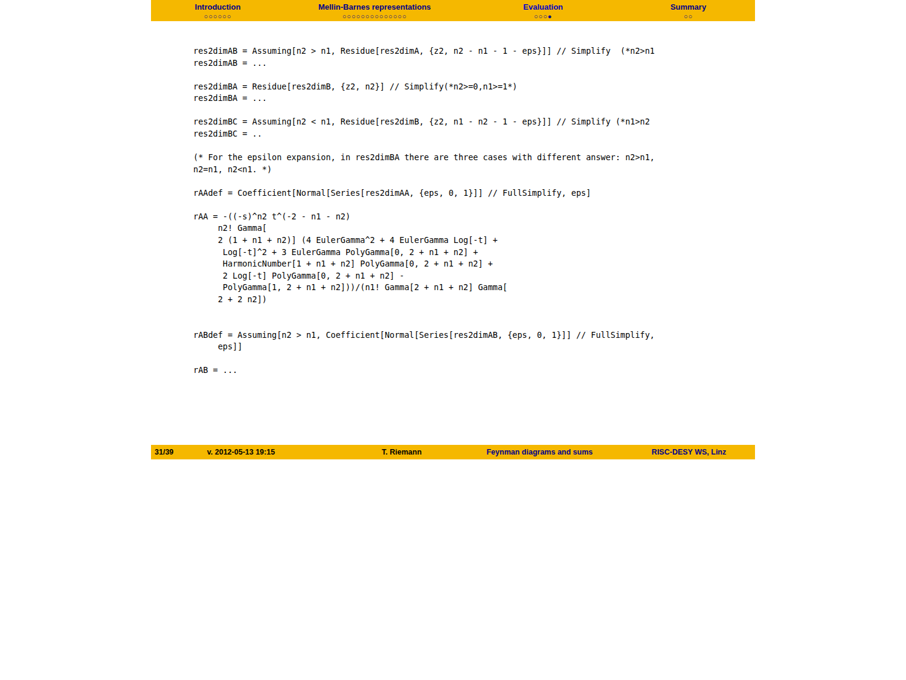| Introduction ○○○○○○ | Mellin-Barnes representations ○○○○○○○○○○○○○○ | Evaluation ○○○● | Summary ○○ |
res2dimAB = Assuming[n2 > n1, Residue[res2dimA, {z2, n2 - n1 - 1 - eps}]] // Simplify  (*n2>n1
res2dimAB = ...

res2dimBA = Residue[res2dimB, {z2, n2}] // Simplify(*n2>=0,n1>=1*)
res2dimBA = ...

res2dimBC = Assuming[n2 < n1, Residue[res2dimB, {z2, n1 - n2 - 1 - eps}]] // Simplify (*n1>n2
res2dimBC = ..

(* For the epsilon expansion, in res2dimBA there are three cases with different answer: n2>n1,
n2=n1, n2<n1. *)

rAAdef = Coefficient[Normal[Series[res2dimAA, {eps, 0, 1}]] // FullSimplify, eps]

rAA = -((-s)^n2 t^(-2 - n1 - n2)
     n2! Gamma[
     2 (1 + n1 + n2)] (4 EulerGamma^2 + 4 EulerGamma Log[-t] +
      Log[-t]^2 + 3 EulerGamma PolyGamma[0, 2 + n1 + n2] +
      HarmonicNumber[1 + n1 + n2] PolyGamma[0, 2 + n1 + n2] +
      2 Log[-t] PolyGamma[0, 2 + n1 + n2] -
      PolyGamma[1, 2 + n1 + n2]))/(n1! Gamma[2 + n1 + n2] Gamma[
     2 + 2 n2])


rABdef = Assuming[n2 > n1, Coefficient[Normal[Series[res2dimAB, {eps, 0, 1}]] // FullSimplify,
     eps]]

rAB = ...
| 31/39 | v. 2012-05-13 19:15 | T. Riemann | Feynman diagrams and sums | RISC-DESY WS, Linz |